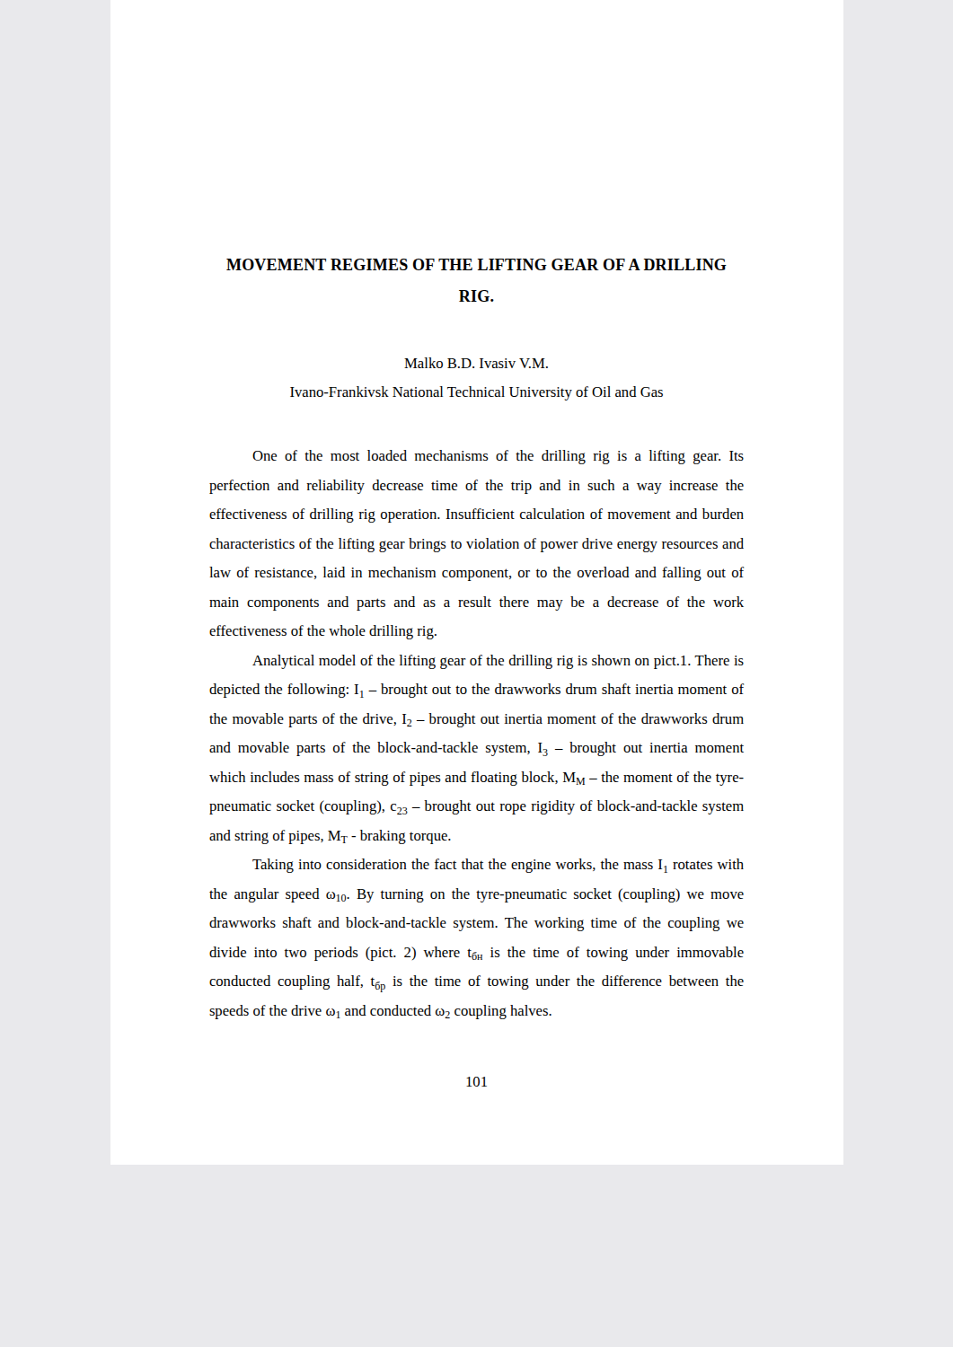Movement regimes of the lifting gear of a drilling rig.
Malko B.D. Ivasiv V.M.
Ivano-Frankivsk National Technical University of Oil and Gas
One of the most loaded mechanisms of the drilling rig is a lifting gear. Its perfection and reliability decrease time of the trip and in such a way increase the effectiveness of drilling rig operation. Insufficient calculation of movement and burden characteristics of the lifting gear brings to violation of power drive energy resources and law of resistance, laid in mechanism component, or to the overload and falling out of main components and parts and as a result there may be a decrease of the work effectiveness of the whole drilling rig.
Analytical model of the lifting gear of the drilling rig is shown on pict.1. There is depicted the following: I1 – brought out to the drawworks drum shaft inertia moment of the movable parts of the drive, I2 – brought out inertia moment of the drawworks drum and movable parts of the block-and-tackle system, I3 – brought out inertia moment which includes mass of string of pipes and floating block, MM – the moment of the tyre-pneumatic socket (coupling), c23 – brought out rope rigidity of block-and-tackle system and string of pipes, MT - braking torque.
Taking into consideration the fact that the engine works, the mass I1 rotates with the angular speed ω10. By turning on the tyre-pneumatic socket (coupling) we move drawworks shaft and block-and-tackle system. The working time of the coupling we divide into two periods (pict. 2) where tбн is the time of towing under immovable conducted coupling half, tбр is the time of towing under the difference between the speeds of the drive ω1 and conducted ω2 coupling halves.
101